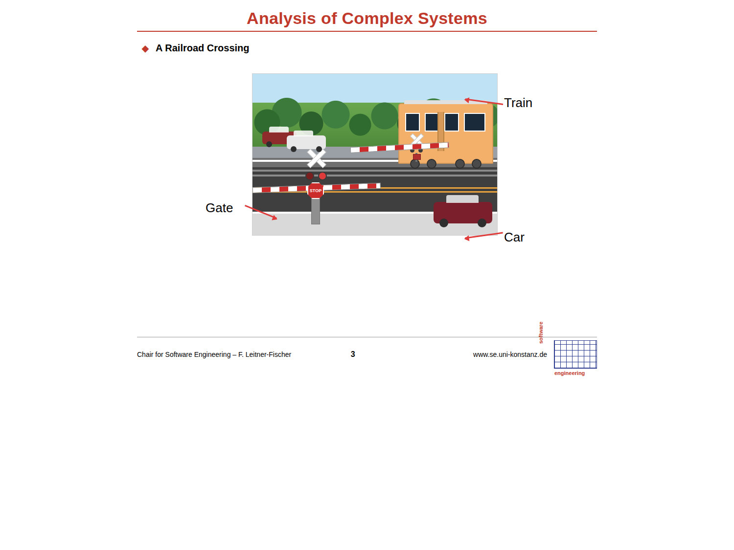Analysis of Complex Systems
◆A Railroad Crossing
STOP
Train
Gate
Car
Chair for Software Engineering – F. Leitner-Fischer
3
www.se.uni-konstanz.de software engineering